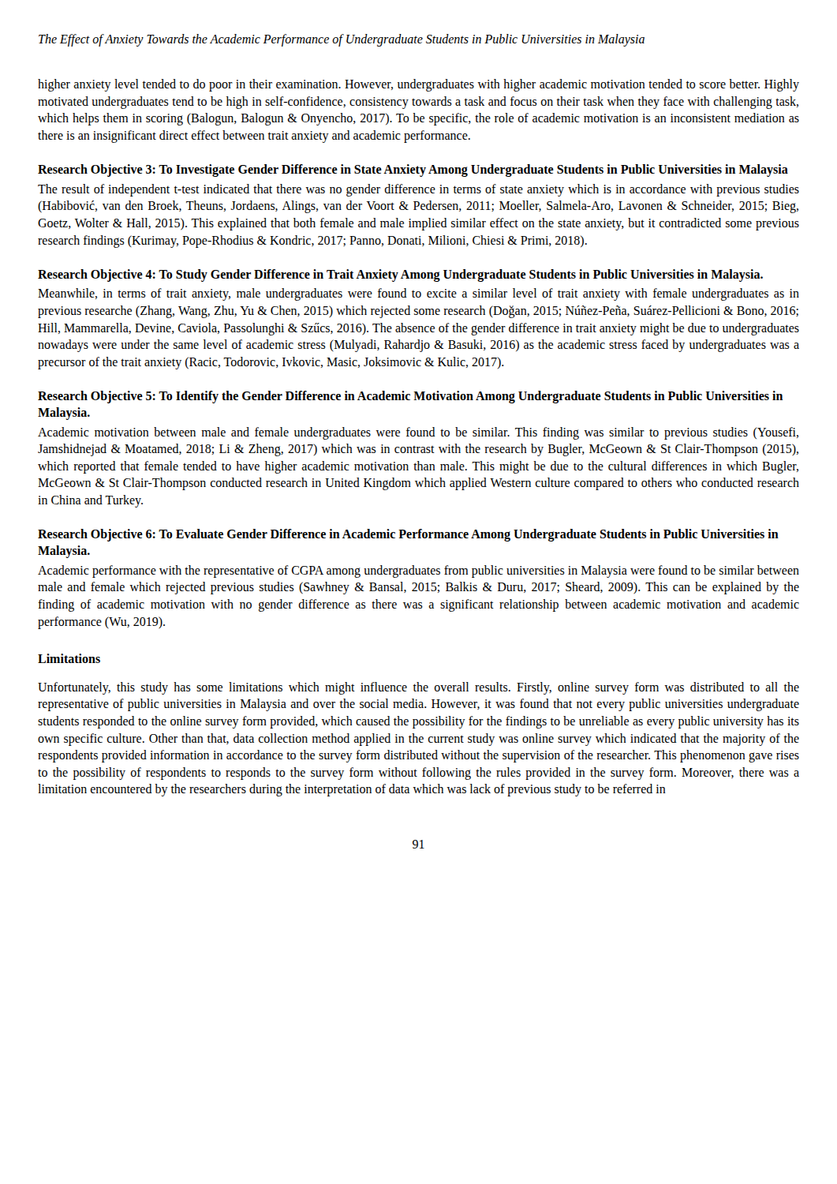The Effect of Anxiety Towards the Academic Performance of Undergraduate Students in Public Universities in Malaysia
higher anxiety level tended to do poor in their examination. However, undergraduates with higher academic motivation tended to score better. Highly motivated undergraduates tend to be high in self-confidence, consistency towards a task and focus on their task when they face with challenging task, which helps them in scoring (Balogun, Balogun & Onyencho, 2017). To be specific, the role of academic motivation is an inconsistent mediation as there is an insignificant direct effect between trait anxiety and academic performance.
Research Objective 3: To Investigate Gender Difference in State Anxiety Among Undergraduate Students in Public Universities in Malaysia
The result of independent t-test indicated that there was no gender difference in terms of state anxiety which is in accordance with previous studies (Habibović, van den Broek, Theuns, Jordaens, Alings, van der Voort & Pedersen, 2011; Moeller, Salmela-Aro, Lavonen & Schneider, 2015; Bieg, Goetz, Wolter & Hall, 2015). This explained that both female and male implied similar effect on the state anxiety, but it contradicted some previous research findings (Kurimay, Pope-Rhodius & Kondric, 2017; Panno, Donati, Milioni, Chiesi & Primi, 2018).
Research Objective 4: To Study Gender Difference in Trait Anxiety Among Undergraduate Students in Public Universities in Malaysia.
Meanwhile, in terms of trait anxiety, male undergraduates were found to excite a similar level of trait anxiety with female undergraduates as in previous researche (Zhang, Wang, Zhu, Yu & Chen, 2015) which rejected some research (Doğan, 2015; Núñez-Peña, Suárez-Pellicioni & Bono, 2016; Hill, Mammarella, Devine, Caviola, Passolunghi & Szűcs, 2016). The absence of the gender difference in trait anxiety might be due to undergraduates nowadays were under the same level of academic stress (Mulyadi, Rahardjo & Basuki, 2016) as the academic stress faced by undergraduates was a precursor of the trait anxiety (Racic, Todorovic, Ivkovic, Masic, Joksimovic & Kulic, 2017).
Research Objective 5: To Identify the Gender Difference in Academic Motivation Among Undergraduate Students in Public Universities in Malaysia.
Academic motivation between male and female undergraduates were found to be similar. This finding was similar to previous studies (Yousefi, Jamshidnejad & Moatamed, 2018; Li & Zheng, 2017) which was in contrast with the research by Bugler, McGeown & St Clair-Thompson (2015), which reported that female tended to have higher academic motivation than male. This might be due to the cultural differences in which Bugler, McGeown & St Clair-Thompson conducted research in United Kingdom which applied Western culture compared to others who conducted research in China and Turkey.
Research Objective 6: To Evaluate Gender Difference in Academic Performance Among Undergraduate Students in Public Universities in Malaysia.
Academic performance with the representative of CGPA among undergraduates from public universities in Malaysia were found to be similar between male and female which rejected previous studies (Sawhney & Bansal, 2015; Balkis & Duru, 2017; Sheard, 2009). This can be explained by the finding of academic motivation with no gender difference as there was a significant relationship between academic motivation and academic performance (Wu, 2019).
Limitations
Unfortunately, this study has some limitations which might influence the overall results. Firstly, online survey form was distributed to all the representative of public universities in Malaysia and over the social media. However, it was found that not every public universities undergraduate students responded to the online survey form provided, which caused the possibility for the findings to be unreliable as every public university has its own specific culture. Other than that, data collection method applied in the current study was online survey which indicated that the majority of the respondents provided information in accordance to the survey form distributed without the supervision of the researcher. This phenomenon gave rises to the possibility of respondents to responds to the survey form without following the rules provided in the survey form. Moreover, there was a limitation encountered by the researchers during the interpretation of data which was lack of previous study to be referred in
91